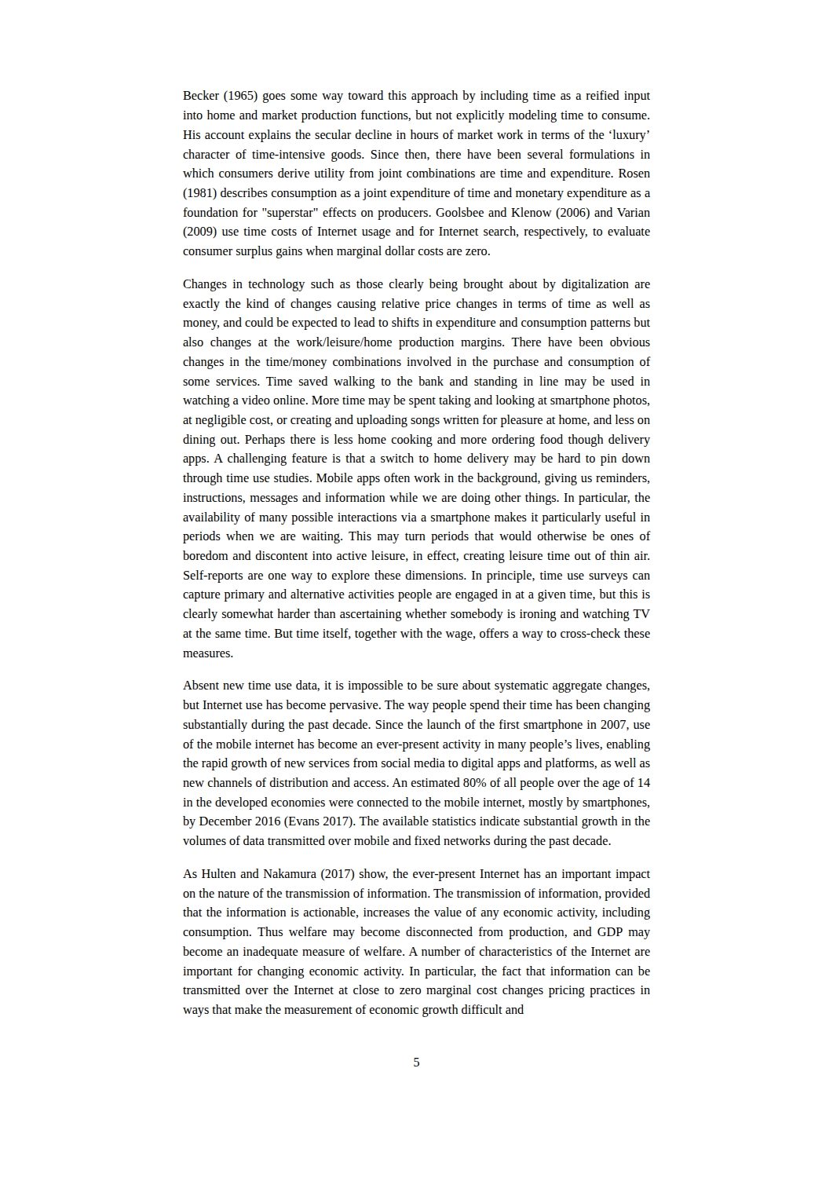Becker (1965) goes some way toward this approach by including time as a reified input into home and market production functions, but not explicitly modeling time to consume. His account explains the secular decline in hours of market work in terms of the ‘luxury’ character of time-intensive goods. Since then, there have been several formulations in which consumers derive utility from joint combinations are time and expenditure. Rosen (1981) describes consumption as a joint expenditure of time and monetary expenditure as a foundation for "superstar" effects on producers. Goolsbee and Klenow (2006) and Varian (2009) use time costs of Internet usage and for Internet search, respectively, to evaluate consumer surplus gains when marginal dollar costs are zero.
Changes in technology such as those clearly being brought about by digitalization are exactly the kind of changes causing relative price changes in terms of time as well as money, and could be expected to lead to shifts in expenditure and consumption patterns but also changes at the work/leisure/home production margins. There have been obvious changes in the time/money combinations involved in the purchase and consumption of some services. Time saved walking to the bank and standing in line may be used in watching a video online. More time may be spent taking and looking at smartphone photos, at negligible cost, or creating and uploading songs written for pleasure at home, and less on dining out. Perhaps there is less home cooking and more ordering food though delivery apps. A challenging feature is that a switch to home delivery may be hard to pin down through time use studies. Mobile apps often work in the background, giving us reminders, instructions, messages and information while we are doing other things. In particular, the availability of many possible interactions via a smartphone makes it particularly useful in periods when we are waiting. This may turn periods that would otherwise be ones of boredom and discontent into active leisure, in effect, creating leisure time out of thin air. Self-reports are one way to explore these dimensions. In principle, time use surveys can capture primary and alternative activities people are engaged in at a given time, but this is clearly somewhat harder than ascertaining whether somebody is ironing and watching TV at the same time. But time itself, together with the wage, offers a way to cross-check these measures.
Absent new time use data, it is impossible to be sure about systematic aggregate changes, but Internet use has become pervasive. The way people spend their time has been changing substantially during the past decade. Since the launch of the first smartphone in 2007, use of the mobile internet has become an ever-present activity in many people’s lives, enabling the rapid growth of new services from social media to digital apps and platforms, as well as new channels of distribution and access. An estimated 80% of all people over the age of 14 in the developed economies were connected to the mobile internet, mostly by smartphones, by December 2016 (Evans 2017). The available statistics indicate substantial growth in the volumes of data transmitted over mobile and fixed networks during the past decade.
As Hulten and Nakamura (2017) show, the ever-present Internet has an important impact on the nature of the transmission of information. The transmission of information, provided that the information is actionable, increases the value of any economic activity, including consumption. Thus welfare may become disconnected from production, and GDP may become an inadequate measure of welfare. A number of characteristics of the Internet are important for changing economic activity. In particular, the fact that information can be transmitted over the Internet at close to zero marginal cost changes pricing practices in ways that make the measurement of economic growth difficult and
5